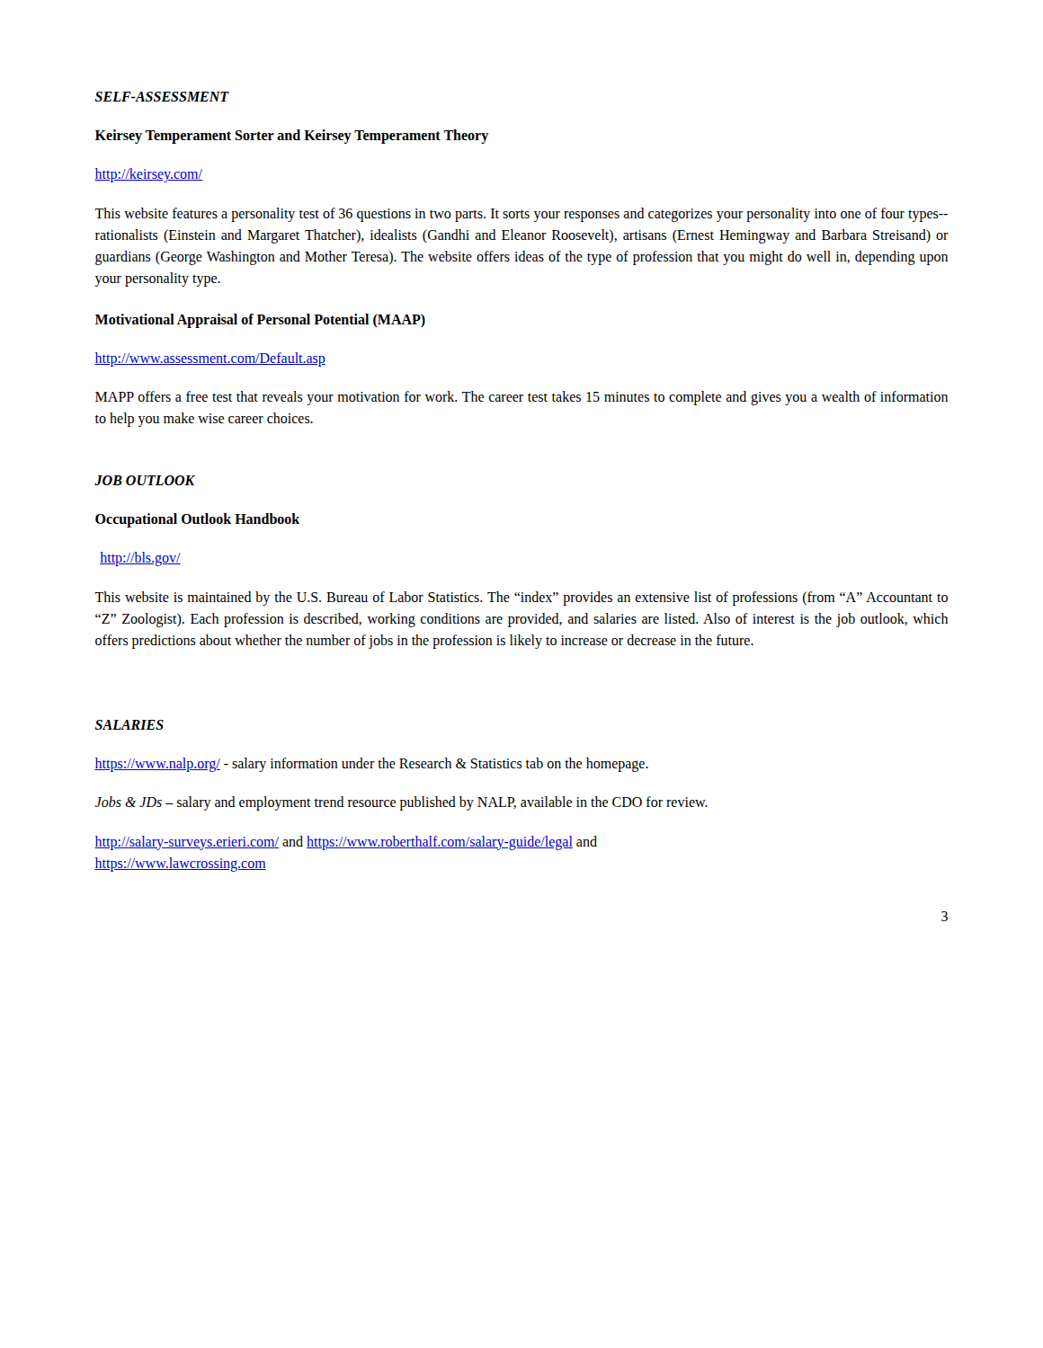SELF-ASSESSMENT
Keirsey Temperament Sorter and Keirsey Temperament Theory
http://keirsey.com/
This website features a personality test of 36 questions in two parts. It sorts your responses and categorizes your personality into one of four types--rationalists (Einstein and Margaret Thatcher), idealists (Gandhi and Eleanor Roosevelt), artisans (Ernest Hemingway and Barbara Streisand) or guardians (George Washington and Mother Teresa). The website offers ideas of the type of profession that you might do well in, depending upon your personality type.
Motivational Appraisal of Personal Potential (MAAP)
http://www.assessment.com/Default.asp
MAPP offers a free test that reveals your motivation for work. The career test takes 15 minutes to complete and gives you a wealth of information to help you make wise career choices.
JOB OUTLOOK
Occupational Outlook Handbook
http://bls.gov/
This website is maintained by the U.S. Bureau of Labor Statistics. The “index” provides an extensive list of professions (from “A” Accountant to “Z” Zoologist). Each profession is described, working conditions are provided, and salaries are listed. Also of interest is the job outlook, which offers predictions about whether the number of jobs in the profession is likely to increase or decrease in the future.
SALARIES
https://www.nalp.org/ - salary information under the Research & Statistics tab on the homepage.
Jobs & JDs – salary and employment trend resource published by NALP, available in the CDO for review.
http://salary-surveys.erieri.com/ and https://www.roberthalf.com/salary-guide/legal and
https://www.lawcrossing.com
3